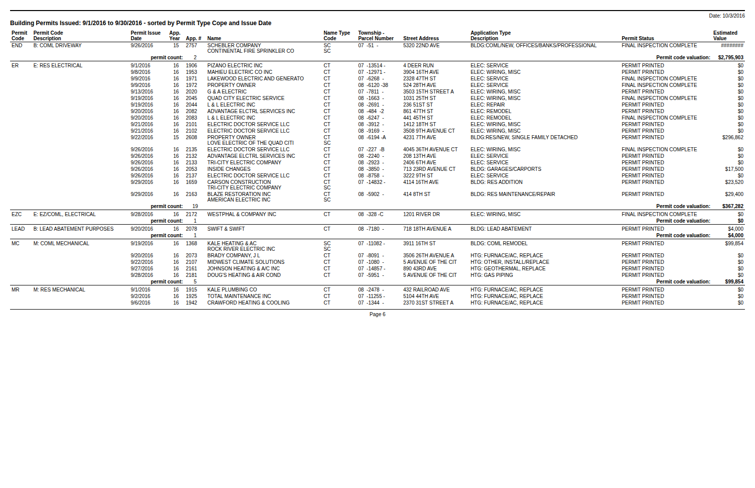Date: 10/3/2016
Building Permits Issued: 9/1/2016 to 9/30/2016 - sorted by Permit Type Cope and Issue Date
| Permit Code | Permit Code Description | Permit Issue Date | App. Year | App. # | Name | Name Type Code | Township - Parcel Number | Street Address | Application Type Description | Permit Status | Estimated Value |
| --- | --- | --- | --- | --- | --- | --- | --- | --- | --- | --- | --- |
| END | B: COML DRIVEWAY | 9/26/2016 | 15 | 2757 | SCHEBLER COMPANY CONTINENTAL FIRE SPRINKLER CO | SC SC | 07 -51 - | 5320 22ND AVE | BLDG:COML/NEW, OFFICES/BANKS/PROFESSIONAL | FINAL INSPECTION COMPLETE | ######## |
| permit count: | 2 | | Permit code valuation: | $2,795,903 |
| ER | E: RES ELECTRICAL | 9/1/2016 | 16 | 1906 | PIZANO ELECTRIC INC | CT | 07 -13514 - | 4 DEER RUN | ELEC: SERVICE | PERMIT PRINTED | $0 |
| | | 9/8/2016 | 16 | 1953 | MAHIEU ELECTRIC CO INC | CT | 07 -12971 - | 3904 16TH AVE | ELEC: WIRING, MISC | PERMIT PRINTED | $0 |
| | | 9/9/2016 | 16 | 1971 | LAKEWOOD ELECTRIC AND GENERATO | CT | 07 -6268 - | 2328 47TH ST | ELEC: SERVICE | FINAL INSPECTION COMPLETE | $0 |
| | | 9/9/2016 | 16 | 1972 | PROPERTY OWNER | CT | 08 -6120 -38 | 524 28TH AVE | ELEC: SERVICE | FINAL INSPECTION COMPLETE | $0 |
| | | 9/13/2016 | 16 | 2020 | G & A ELECTRIC | CT | 07 -7811 - | 3503 15TH STREET A | ELEC: WIRING, MISC | PERMIT PRINTED | $0 |
| | | 9/19/2016 | 16 | 2045 | QUAD CITY ELECTRIC SERVICE | CT | 08 -1663 - | 1031 25TH ST | ELEC: WIRING, MISC | FINAL INSPECTION COMPLETE | $0 |
| | | 9/19/2016 | 16 | 2044 | L & L ELECTRIC INC | CT | 08 -2691 - | 236 51ST ST | ELEC: REPAIR | PERMIT PRINTED | $0 |
| | | 9/20/2016 | 16 | 2082 | ADVANTAGE ELCTRL SERVICES INC | CT | 08 -484 -2 | 861 47TH ST | ELEC: REMODEL | PERMIT PRINTED | $0 |
| | | 9/20/2016 | 16 | 2083 | L & L ELECTRIC INC | CT | 08 -6247 - | 441 45TH ST | ELEC: REMODEL | FINAL INSPECTION COMPLETE | $0 |
| | | 9/21/2016 | 16 | 2101 | ELECTRIC DOCTOR SERVICE LLC | CT | 08 -3912 - | 1412 18TH ST | ELEC: WIRING, MISC | PERMIT PRINTED | $0 |
| | | 9/21/2016 | 16 | 2102 | ELECTRIC DOCTOR SERVICE LLC | CT | 08 -9169 - | 3508 9TH AVENUE CT | ELEC: WIRING, MISC | PERMIT PRINTED | $0 |
| | | 9/22/2016 | 15 | 2608 | PROPERTY OWNER LOVE ELECTRIC OF THE QUAD CITI | CT SC | 08 -6194 -A | 4231 7TH AVE | BLDG:RES/NEW, SINGLE FAMILY DETACHED | PERMIT PRINTED | $296,862 |
| | | 9/26/2016 | 16 | 2135 | ELECTRIC DOCTOR SERVICE LLC | CT | 07 -227 -B | 4045 36TH AVENUE CT | ELEC: WIRING, MISC | FINAL INSPECTION COMPLETE | $0 |
| | | 9/26/2016 | 16 | 2132 | ADVANTAGE ELCTRL SERVICES INC | CT | 08 -2240 - | 208 13TH AVE | ELEC: SERVICE | PERMIT PRINTED | $0 |
| | | 9/26/2016 | 16 | 2133 | TRI-CITY ELECTRIC COMPANY | CT | 08 -2923 - | 2406 6TH AVE | ELEC: SERVICE | PERMIT PRINTED | $0 |
| | | 9/26/2016 | 16 | 2053 | INSIDE CHANGES | CT | 08 -3850 - | 713 23RD AVENUE CT | BLDG: GARAGES/CARPORTS | PERMIT PRINTED | $17,500 |
| | | 9/26/2016 | 16 | 2137 | ELECTRIC DOCTOR SERVICE LLC | CT | 08 -8758 - | 3222 9TH ST | ELEC: SERVICE | PERMIT PRINTED | $0 |
| | | 9/29/2016 | 16 | 1659 | CARSON CONSTRUCTION TRI-CITY ELECTRIC COMPANY | CT SC | 07 -14832 - | 4114 16TH AVE | BLDG: RES ADDITION | PERMIT PRINTED | $23,520 |
| | | 9/29/2016 | 16 | 2163 | BLAZE RESTORATION INC AMERICAN ELECTRIC INC | CT SC | 08 -5902 - | 414 8TH ST | BLDG: RES MAINTENANCE/REPAIR | PERMIT PRINTED | $29,400 |
| permit count: | 19 | | Permit code valuation: | $367,282 |
| EZC | E: EZ/COML, ELECTRICAL | 9/28/2016 | 16 | 2172 | WESTPHAL & COMPANY INC | CT | 08 -328 -C | 1201 RIVER DR | ELEC: WIRING, MISC | FINAL INSPECTION COMPLETE | $0 |
| permit count: | 1 | | Permit code valuation: | $0 |
| LEAD | B: LEAD ABATEMENT PURPOSES | 9/20/2016 | 16 | 2078 | SWIFT & SWIFT | CT | 08 -7180 - | 718 18TH AVENUE A | BLDG: LEAD ABATEMENT | PERMIT PRINTED | $4,000 |
| permit count: | 1 | | Permit code valuation: | $4,000 |
| MC | M: COML MECHANICAL | 9/19/2016 | 16 | 1368 | KALE HEATING & AC ROCK RIVER ELECTRIC INC | SC SC | 07 -11082 - | 3911 16TH ST | BLDG: COML REMODEL | PERMIT PRINTED | $99,854 |
| | | 9/20/2016 | 16 | 2073 | BRADY COMPANY, J L | CT | 07 -8091 - | 3506 26TH AVENUE A | HTG: FURNACE/AC, REPLACE | PERMIT PRINTED | $0 |
| | | 9/22/2016 | 16 | 2107 | MIDWEST CLIMATE SOLUTIONS | CT | 07 -1080 - | 5 AVENUE OF THE CIT | HTG: OTHER, INSTALL/REPLACE | PERMIT PRINTED | $0 |
| | | 9/27/2016 | 16 | 2161 | JOHNSON HEATING & A/C INC | CT | 07 -14857 - | 890 43RD AVE | HTG: GEOTHERMAL, REPLACE | PERMIT PRINTED | $0 |
| | | 9/28/2016 | 16 | 2181 | DOUG'S HEATING & AIR COND | CT | 07 -5951 - | 5 AVENUE OF THE CIT | HTG: GAS PIPING | PERMIT PRINTED | $0 |
| permit count: | 5 | | Permit code valuation: | $99,854 |
| MR | M: RES MECHANICAL | 9/1/2016 | 16 | 1915 | KALE PLUMBING CO | CT | 08 -2478 - | 432 RAILROAD AVE | HTG: FURNACE/AC, REPLACE | PERMIT PRINTED | $0 |
| | | 9/2/2016 | 16 | 1925 | TOTAL MAINTENANCE INC | CT | 07 -11255 - | 5104 44TH AVE | HTG: FURNACE/AC, REPLACE | PERMIT PRINTED | $0 |
| | | 9/6/2016 | 16 | 1942 | CRAWFORD HEATING & COOLING | CT | 07 -1344 - | 2370 31ST STREET A | HTG: FURNACE/AC, REPLACE | PERMIT PRINTED | $0 |
Page 6